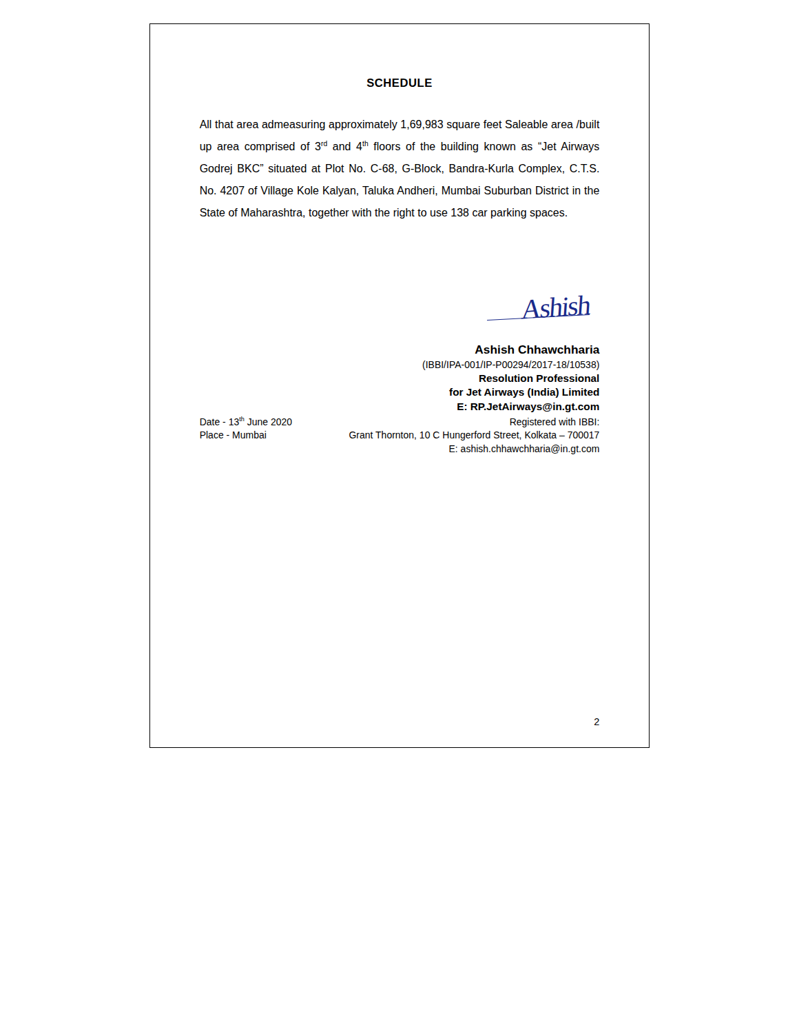SCHEDULE
All that area admeasuring approximately 1,69,983 square feet Saleable area /built up area comprised of 3rd and 4th floors of the building known as “Jet Airways Godrej BKC” situated at Plot No. C-68, G-Block, Bandra-Kurla Complex, C.T.S. No. 4207 of Village Kole Kalyan, Taluka Andheri, Mumbai Suburban District in the State of Maharashtra, together with the right to use 138 car parking spaces.
Ashish
Ashish Chhawchharia
(IBBI/IPA-001/IP-P00294/2017-18/10538)
Resolution Professional
for Jet Airways (India) Limited
E: RP.JetAirways@in.gt.com
Date - 13th June 2020
Place - Mumbai
Registered with IBBI:
Grant Thornton, 10 C Hungerford Street, Kolkata – 700017
E: ashish.chhawchharia@in.gt.com
2